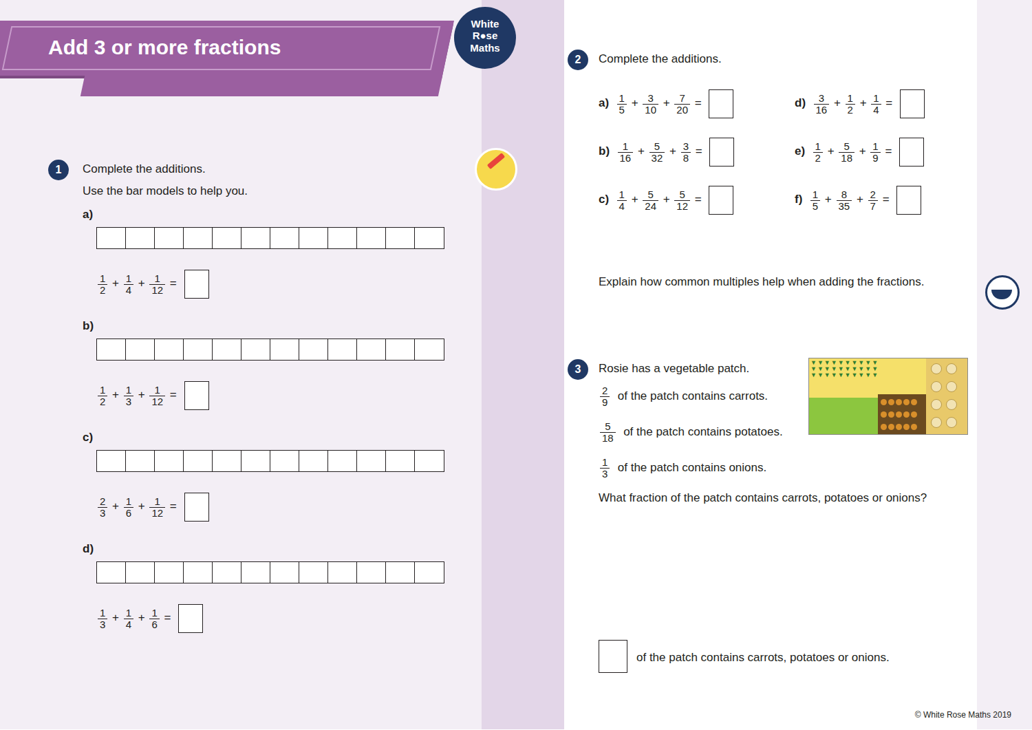Add 3 or more fractions
White
R●se
Maths
1
Complete the additions.
Use the bar models to help you.
a)
12 + 14 + 112 =
b)
12 + 13 + 112 =
c)
23 + 16 + 112 =
d)
13 + 14 + 16 =
2
Complete the additions.
a) 15 + 310 + 720 =
b) 116 + 532 + 38 =
c) 14 + 524 + 512 =
d) 316 + 12 + 14 =
e) 12 + 518 + 19 =
f) 15 + 835 + 27 =
Explain how common multiples help when adding the fractions.
3
Rosie has a vegetable patch.
29 of the patch contains carrots.
518 of the patch contains potatoes.
13 of the patch contains onions.
What fraction of the patch contains carrots, potatoes or onions?
▼▼▼▼▼▼▼▼▼▼
▼▼▼▼▼▼▼▼▼▼
▼▼▼▼▼▼▼▼▼▼
of the patch contains carrots, potatoes or onions.
© White Rose Maths 2019